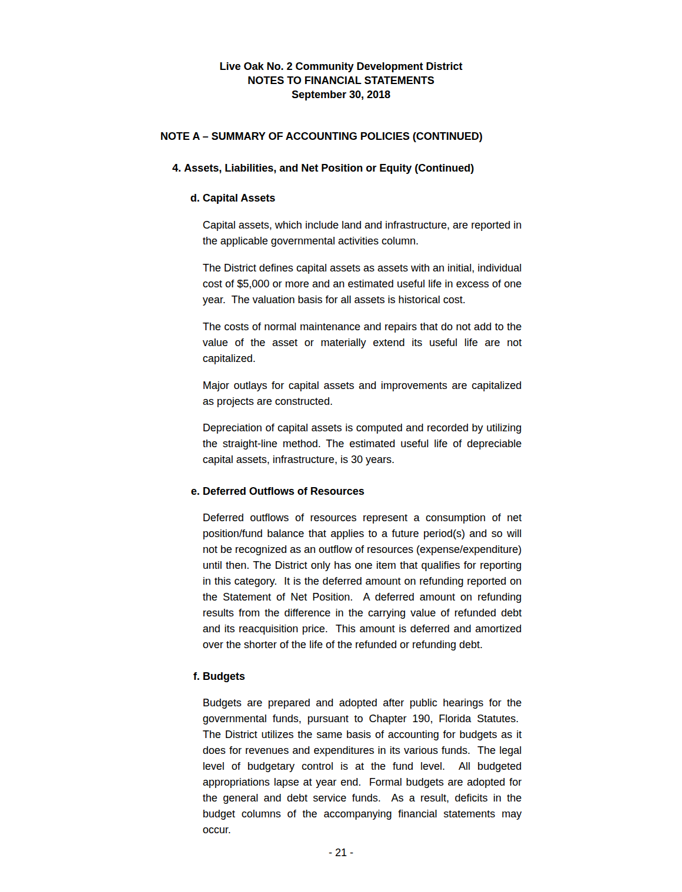Live Oak No. 2 Community Development District
NOTES TO FINANCIAL STATEMENTS
September 30, 2018
NOTE A – SUMMARY OF ACCOUNTING POLICIES (CONTINUED)
Assets, Liabilities, and Net Position or Equity (Continued)
Capital Assets
Capital assets, which include land and infrastructure, are reported in the applicable governmental activities column.
The District defines capital assets as assets with an initial, individual cost of $5,000 or more and an estimated useful life in excess of one year. The valuation basis for all assets is historical cost.
The costs of normal maintenance and repairs that do not add to the value of the asset or materially extend its useful life are not capitalized.
Major outlays for capital assets and improvements are capitalized as projects are constructed.
Depreciation of capital assets is computed and recorded by utilizing the straight-line method. The estimated useful life of depreciable capital assets, infrastructure, is 30 years.
Deferred Outflows of Resources
Deferred outflows of resources represent a consumption of net position/fund balance that applies to a future period(s) and so will not be recognized as an outflow of resources (expense/expenditure) until then. The District only has one item that qualifies for reporting in this category. It is the deferred amount on refunding reported on the Statement of Net Position. A deferred amount on refunding results from the difference in the carrying value of refunded debt and its reacquisition price. This amount is deferred and amortized over the shorter of the life of the refunded or refunding debt.
Budgets
Budgets are prepared and adopted after public hearings for the governmental funds, pursuant to Chapter 190, Florida Statutes. The District utilizes the same basis of accounting for budgets as it does for revenues and expenditures in its various funds. The legal level of budgetary control is at the fund level. All budgeted appropriations lapse at year end. Formal budgets are adopted for the general and debt service funds. As a result, deficits in the budget columns of the accompanying financial statements may occur.
- 21 -